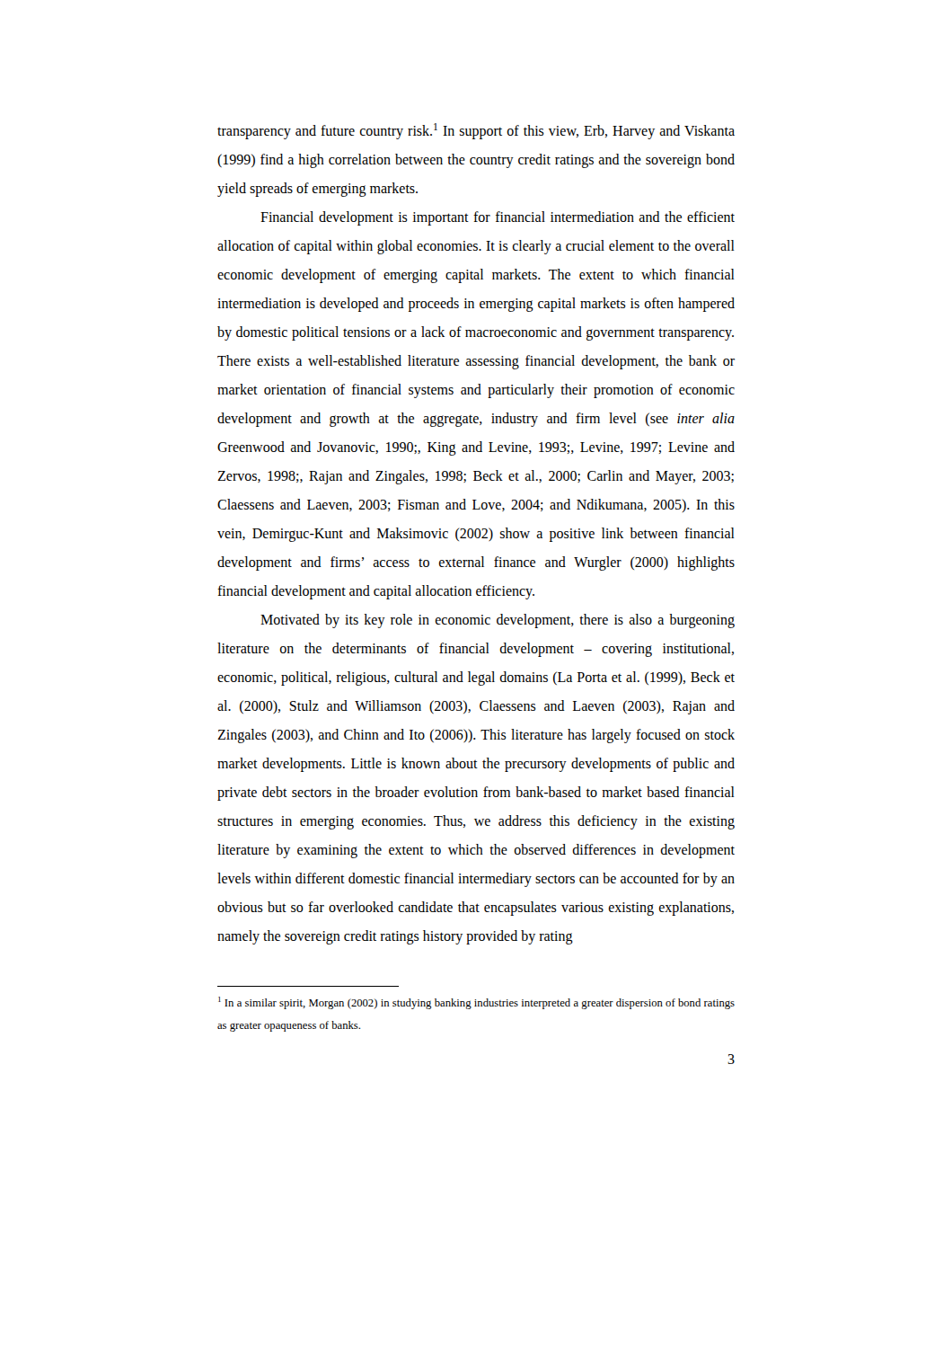transparency and future country risk.1 In support of this view, Erb, Harvey and Viskanta (1999) find a high correlation between the country credit ratings and the sovereign bond yield spreads of emerging markets.
Financial development is important for financial intermediation and the efficient allocation of capital within global economies. It is clearly a crucial element to the overall economic development of emerging capital markets. The extent to which financial intermediation is developed and proceeds in emerging capital markets is often hampered by domestic political tensions or a lack of macroeconomic and government transparency. There exists a well-established literature assessing financial development, the bank or market orientation of financial systems and particularly their promotion of economic development and growth at the aggregate, industry and firm level (see inter alia Greenwood and Jovanovic, 1990;, King and Levine, 1993;, Levine, 1997; Levine and Zervos, 1998;, Rajan and Zingales, 1998; Beck et al., 2000; Carlin and Mayer, 2003; Claessens and Laeven, 2003; Fisman and Love, 2004; and Ndikumana, 2005). In this vein, Demirguc-Kunt and Maksimovic (2002) show a positive link between financial development and firms’ access to external finance and Wurgler (2000) highlights financial development and capital allocation efficiency.
Motivated by its key role in economic development, there is also a burgeoning literature on the determinants of financial development – covering institutional, economic, political, religious, cultural and legal domains (La Porta et al. (1999), Beck et al. (2000), Stulz and Williamson (2003), Claessens and Laeven (2003), Rajan and Zingales (2003), and Chinn and Ito (2006)). This literature has largely focused on stock market developments. Little is known about the precursory developments of public and private debt sectors in the broader evolution from bank-based to market based financial structures in emerging economies. Thus, we address this deficiency in the existing literature by examining the extent to which the observed differences in development levels within different domestic financial intermediary sectors can be accounted for by an obvious but so far overlooked candidate that encapsulates various existing explanations, namely the sovereign credit ratings history provided by rating
1 In a similar spirit, Morgan (2002) in studying banking industries interpreted a greater dispersion of bond ratings as greater opaqueness of banks.
3